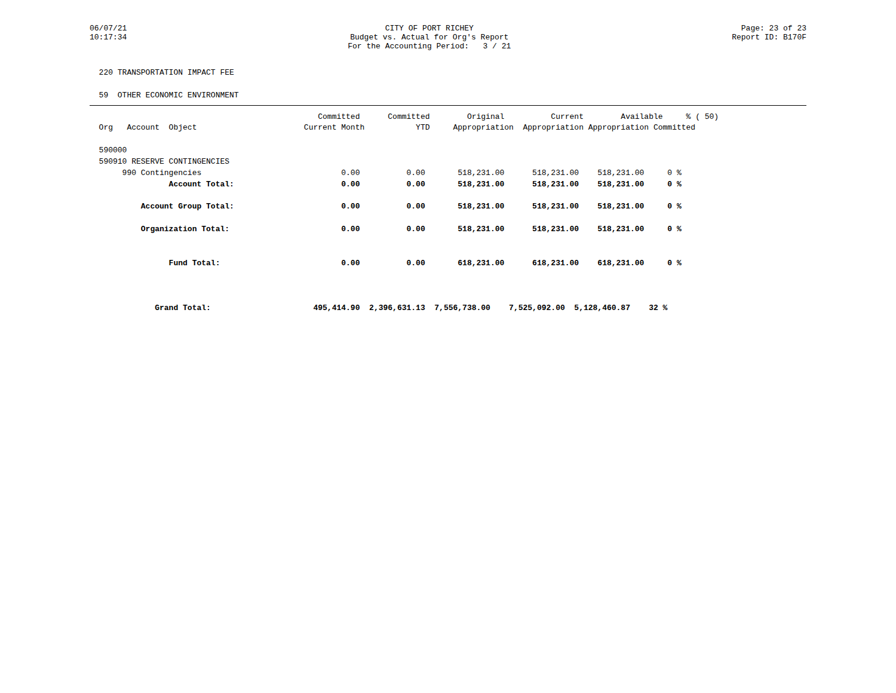06/07/21 10:17:34
CITY OF PORT RICHEY Budget vs. Actual for Org's Report For the Accounting Period: 3 / 21
Page: 23 of 23 Report ID: B170F
  220 TRANSPORTATION IMPACT FEE

  59  OTHER ECONOMIC ENVIRONMENT
                                                 Committed      Committed        Original          Current        Available     % ( 50)
  Org   Account  Object                       Current Month           YTD     Appropriation  Appropriation Appropriation Committed

  590000
  590910 RESERVE CONTINGENCIES
       990 Contingencies                              0.00          0.00       518,231.00      518,231.00    518,231.00     0 %
                 Account Total:                       0.00          0.00       518,231.00      518,231.00    518,231.00     0 %

           Account Group Total:                       0.00          0.00       518,231.00      518,231.00    518,231.00     0 %

           Organization Total:                        0.00          0.00       518,231.00      518,231.00    518,231.00     0 %


                 Fund Total:                          0.00          0.00       618,231.00      618,231.00    618,231.00     0 %



              Grand Total:                      495,414.90  2,396,631.13  7,556,738.00    7,525,092.00  5,128,460.87    32 %